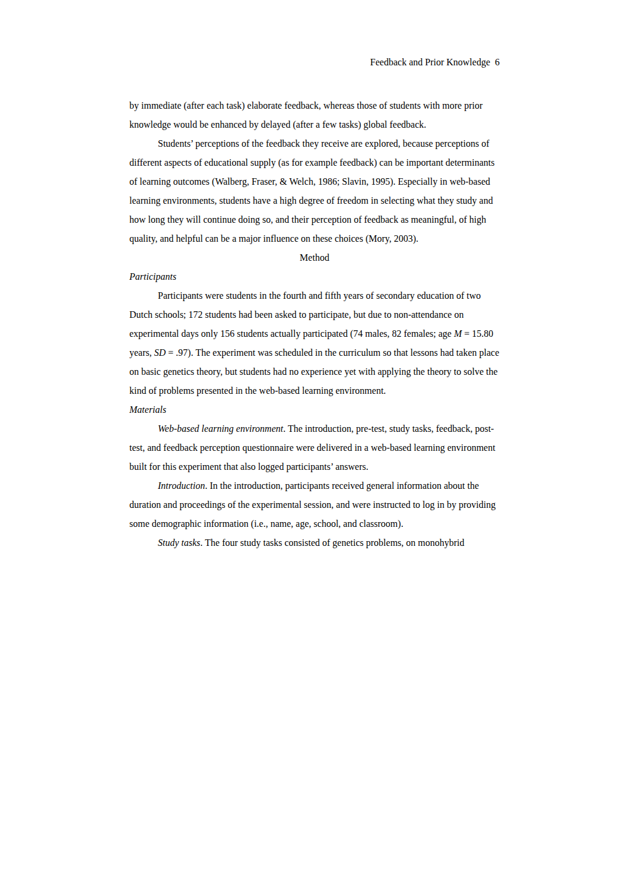Feedback and Prior Knowledge 6
by immediate (after each task) elaborate feedback, whereas those of students with more prior knowledge would be enhanced by delayed (after a few tasks) global feedback.
Students’ perceptions of the feedback they receive are explored, because perceptions of different aspects of educational supply (as for example feedback) can be important determinants of learning outcomes (Walberg, Fraser, & Welch, 1986; Slavin, 1995). Especially in web-based learning environments, students have a high degree of freedom in selecting what they study and how long they will continue doing so, and their perception of feedback as meaningful, of high quality, and helpful can be a major influence on these choices (Mory, 2003).
Method
Participants
Participants were students in the fourth and fifth years of secondary education of two Dutch schools; 172 students had been asked to participate, but due to non-attendance on experimental days only 156 students actually participated (74 males, 82 females; age M = 15.80 years, SD = .97). The experiment was scheduled in the curriculum so that lessons had taken place on basic genetics theory, but students had no experience yet with applying the theory to solve the kind of problems presented in the web-based learning environment.
Materials
Web-based learning environment. The introduction, pre-test, study tasks, feedback, post-test, and feedback perception questionnaire were delivered in a web-based learning environment built for this experiment that also logged participants’ answers.
Introduction. In the introduction, participants received general information about the duration and proceedings of the experimental session, and were instructed to log in by providing some demographic information (i.e., name, age, school, and classroom).
Study tasks. The four study tasks consisted of genetics problems, on monohybrid